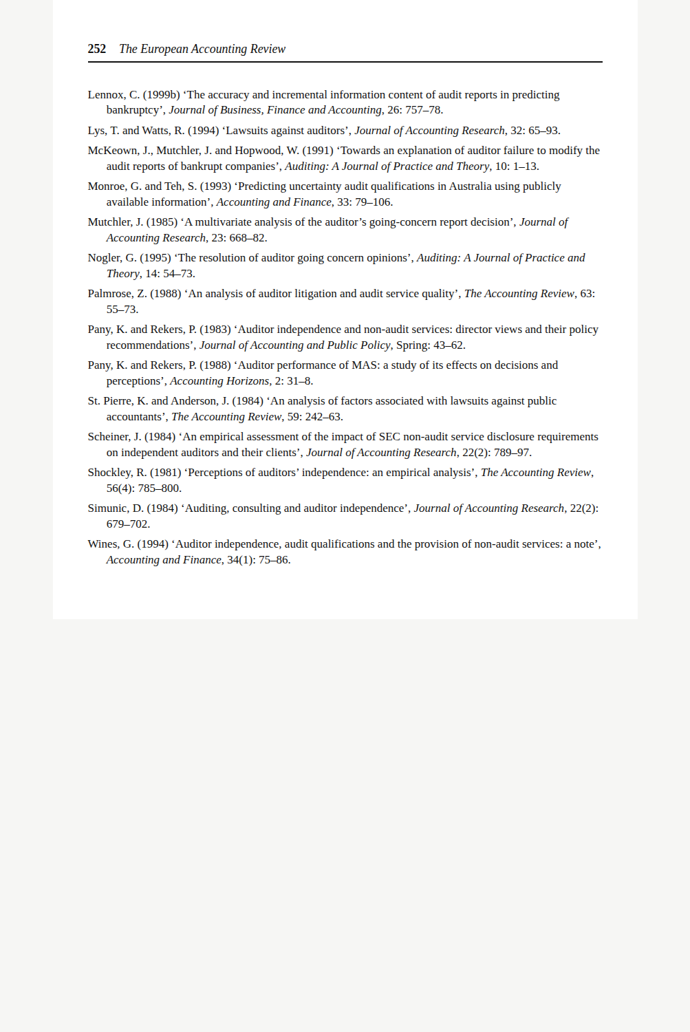252 The European Accounting Review
Lennox, C. (1999b) ‘The accuracy and incremental information content of audit reports in predicting bankruptcy’, Journal of Business, Finance and Accounting, 26: 757–78.
Lys, T. and Watts, R. (1994) ‘Lawsuits against auditors’, Journal of Accounting Research, 32: 65–93.
McKeown, J., Mutchler, J. and Hopwood, W. (1991) ‘Towards an explanation of auditor failure to modify the audit reports of bankrupt companies’, Auditing: A Journal of Practice and Theory, 10: 1–13.
Monroe, G. and Teh, S. (1993) ‘Predicting uncertainty audit qualifications in Australia using publicly available information’, Accounting and Finance, 33: 79–106.
Mutchler, J. (1985) ‘A multivariate analysis of the auditor’s going-concern report decision’, Journal of Accounting Research, 23: 668–82.
Nogler, G. (1995) ‘The resolution of auditor going concern opinions’, Auditing: A Journal of Practice and Theory, 14: 54–73.
Palmrose, Z. (1988) ‘An analysis of auditor litigation and audit service quality’, The Accounting Review, 63: 55–73.
Pany, K. and Rekers, P. (1983) ‘Auditor independence and non-audit services: director views and their policy recommendations’, Journal of Accounting and Public Policy, Spring: 43–62.
Pany, K. and Rekers, P. (1988) ‘Auditor performance of MAS: a study of its effects on decisions and perceptions’, Accounting Horizons, 2: 31–8.
St. Pierre, K. and Anderson, J. (1984) ‘An analysis of factors associated with lawsuits against public accountants’, The Accounting Review, 59: 242–63.
Scheiner, J. (1984) ‘An empirical assessment of the impact of SEC non-audit service disclosure requirements on independent auditors and their clients’, Journal of Accounting Research, 22(2): 789–97.
Shockley, R. (1981) ‘Perceptions of auditors’ independence: an empirical analysis’, The Accounting Review, 56(4): 785–800.
Simunic, D. (1984) ‘Auditing, consulting and auditor independence’, Journal of Accounting Research, 22(2): 679–702.
Wines, G. (1994) ‘Auditor independence, audit qualifications and the provision of non-audit services: a note’, Accounting and Finance, 34(1): 75–86.